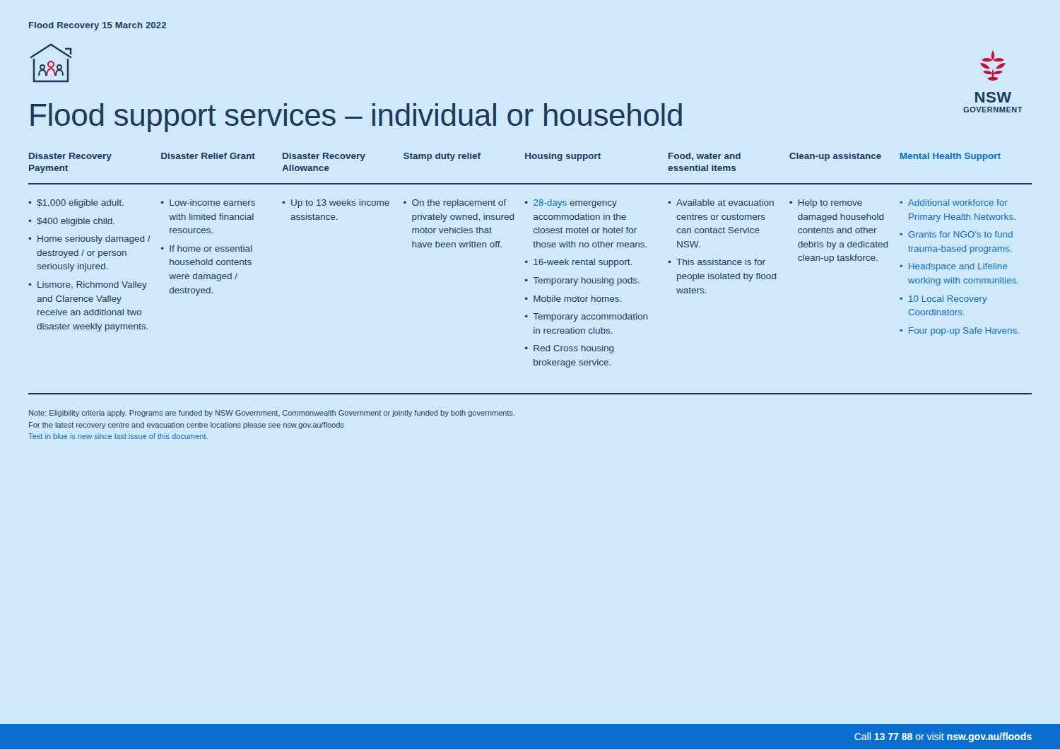Flood Recovery 15 March 2022
Flood support services – individual or household
NSW
GOVERNMENT
| Disaster Recovery Payment | Disaster Relief Grant | Disaster Recovery Allowance | Stamp duty relief | Housing support | Food, water and essential items | Clean-up assistance | Mental Health Support |
| --- | --- | --- | --- | --- | --- | --- | --- |
| $1,000 eligible adult. $400 eligible child. Home seriously damaged / destroyed / or person seriously injured. Lismore, Richmond Valley and Clarence Valley receive an additional two disaster weekly payments. | Low-income earners with limited financial resources. If home or essential household contents were damaged / destroyed. | Up to 13 weeks income assistance. | On the replacement of privately owned, insured motor vehicles that have been written off. | 28-days emergency accommodation in the closest motel or hotel for those with no other means. 16-week rental support. Temporary housing pods. Mobile motor homes. Temporary accommodation in recreation clubs. Red Cross housing brokerage service. | Available at evacuation centres or customers can contact Service NSW. This assistance is for people isolated by flood waters. | Help to remove damaged household contents and other debris by a dedicated clean-up taskforce. | Additional workforce for Primary Health Networks. Grants for NGO's to fund trauma-based programs. Headspace and Lifeline working with communities. 10 Local Recovery Coordinators. Four pop-up Safe Havens. |
Note: Eligibility criteria apply. Programs are funded by NSW Government, Commonwealth Government or jointly funded by both governments.
For the latest recovery centre and evacuation centre locations please see nsw.gov.au/floods
Text in blue is new since last issue of this document.
Call 13 77 88 or visit nsw.gov.au/floods